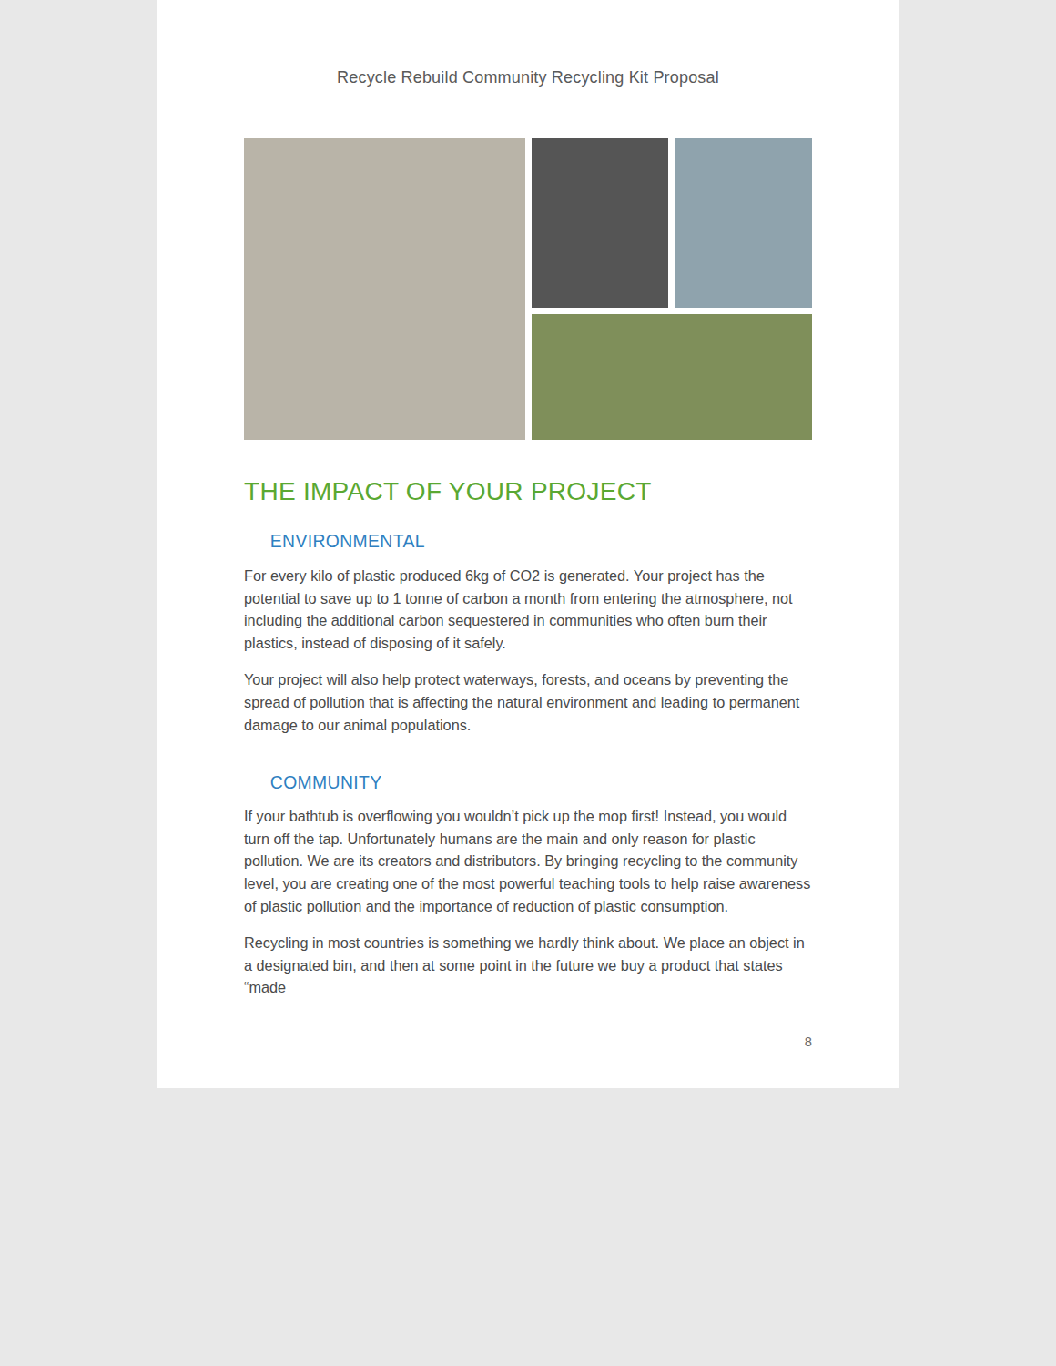Recycle Rebuild Community Recycling Kit Proposal
The Impact of Your Project
Environmental
For every kilo of plastic produced 6kg of CO2 is generated. Your project has the potential to save up to 1 tonne of carbon a month from entering the atmosphere, not including the additional carbon sequestered in communities who often burn their plastics, instead of disposing of it safely.
Your project will also help protect waterways, forests, and oceans by preventing the spread of pollution that is affecting the natural environment and leading to permanent damage to our animal populations.
Community
If your bathtub is overflowing you wouldn’t pick up the mop first! Instead, you would turn off the tap. Unfortunately humans are the main and only reason for plastic pollution. We are its creators and distributors. By bringing recycling to the community level, you are creating one of the most powerful teaching tools to help raise awareness of plastic pollution and the importance of reduction of plastic consumption.
Recycling in most countries is something we hardly think about. We place an object in a designated bin, and then at some point in the future we buy a product that states “made
8